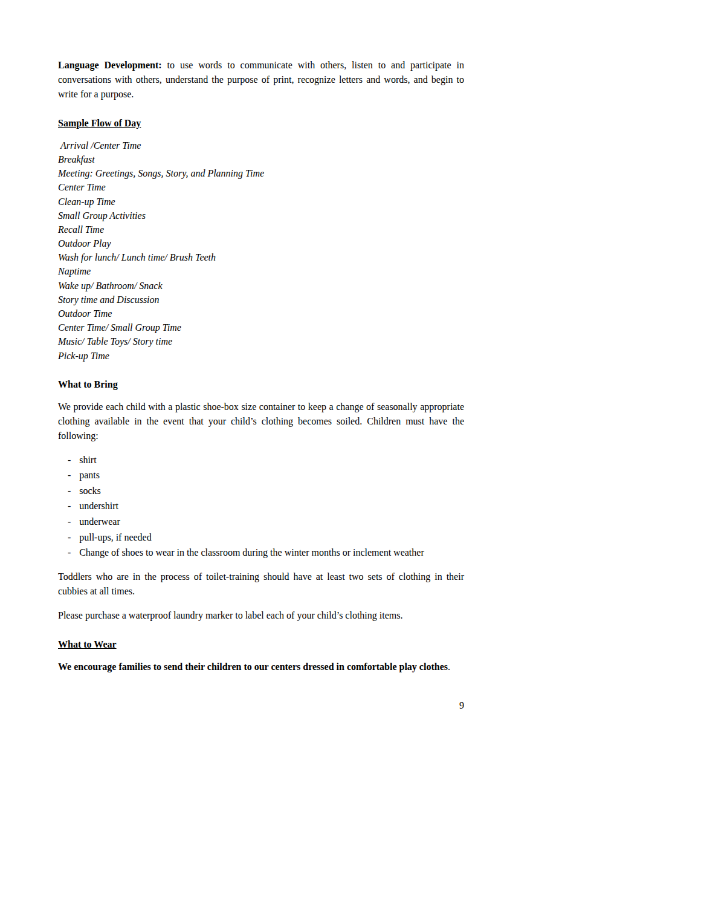Language Development: to use words to communicate with others, listen to and participate in conversations with others, understand the purpose of print, recognize letters and words, and begin to write for a purpose.
Sample Flow of Day
Arrival /Center Time
Breakfast
Meeting: Greetings, Songs, Story, and Planning Time
Center Time
Clean-up Time
Small Group Activities
Recall Time
Outdoor Play
Wash for lunch/ Lunch time/ Brush Teeth
Naptime
Wake up/ Bathroom/ Snack
Story time and Discussion
Outdoor Time
Center Time/ Small Group Time
Music/ Table Toys/ Story time
Pick-up Time
What to Bring
We provide each child with a plastic shoe-box size container to keep a change of seasonally appropriate clothing available in the event that your child’s clothing becomes soiled. Children must have the following:
shirt
pants
socks
undershirt
underwear
pull-ups, if needed
Change of shoes to wear in the classroom during the winter months or inclement weather
Toddlers who are in the process of toilet-training should have at least two sets of clothing in their cubbies at all times.
Please purchase a waterproof laundry marker to label each of your child’s clothing items.
What to Wear
We encourage families to send their children to our centers dressed in comfortable play clothes.
9